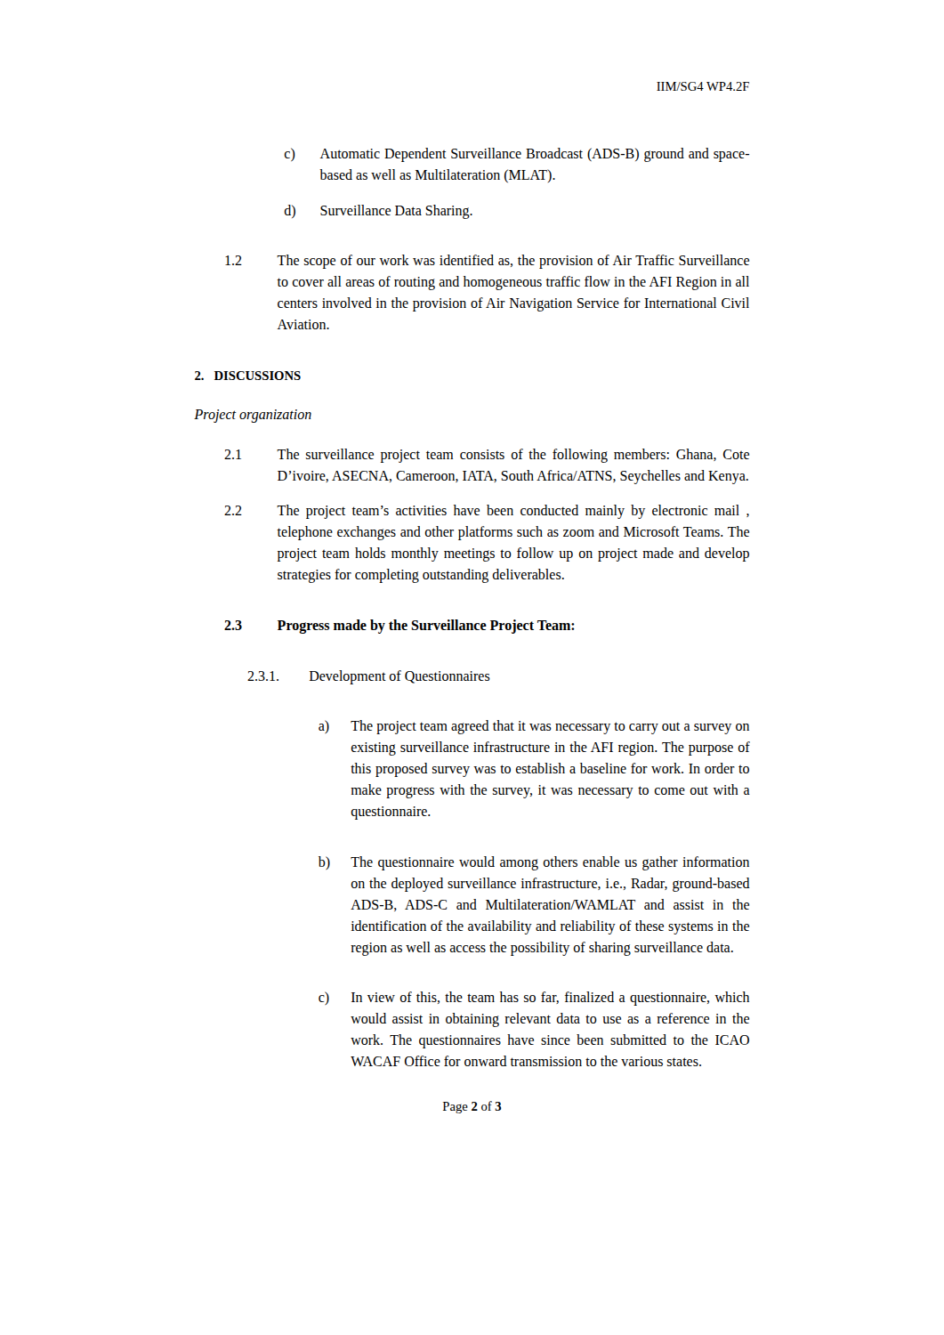IIM/SG4 WP4.2F
c)
Automatic Dependent Surveillance Broadcast (ADS-B) ground and space-based as well as Multilateration (MLAT).
d)
Surveillance Data Sharing.
1.2
The scope of our work was identified as, the provision of Air Traffic Surveillance to cover all areas of routing and homogeneous traffic flow in the AFI Region in all centers involved in the provision of Air Navigation Service for International Civil Aviation.
2. DISCUSSIONS
Project organization
2.1
The surveillance project team consists of the following members: Ghana, Cote D’ivoire, ASECNA, Cameroon, IATA, South Africa/ATNS, Seychelles and Kenya.
2.2
The project team’s activities have been conducted mainly by electronic mail , telephone exchanges and other platforms such as zoom and Microsoft Teams. The project team holds monthly meetings to follow up on project made and develop strategies for completing outstanding deliverables.
2.3
Progress made by the Surveillance Project Team:
2.3.1.
Development of Questionnaires
a)
The project team agreed that it was necessary to carry out a survey on existing surveillance infrastructure in the AFI region. The purpose of this proposed survey was to establish a baseline for work. In order to make progress with the survey, it was necessary to come out with a questionnaire.
b)
The questionnaire would among others enable us gather information on the deployed surveillance infrastructure, i.e., Radar, ground-based ADS-B, ADS-C and Multilateration/WAMLAT and assist in the identification of the availability and reliability of these systems in the region as well as access the possibility of sharing surveillance data.
c)
In view of this, the team has so far, finalized a questionnaire, which would assist in obtaining relevant data to use as a reference in the work. The questionnaires have since been submitted to the ICAO WACAF Office for onward transmission to the various states.
Page 2 of 3